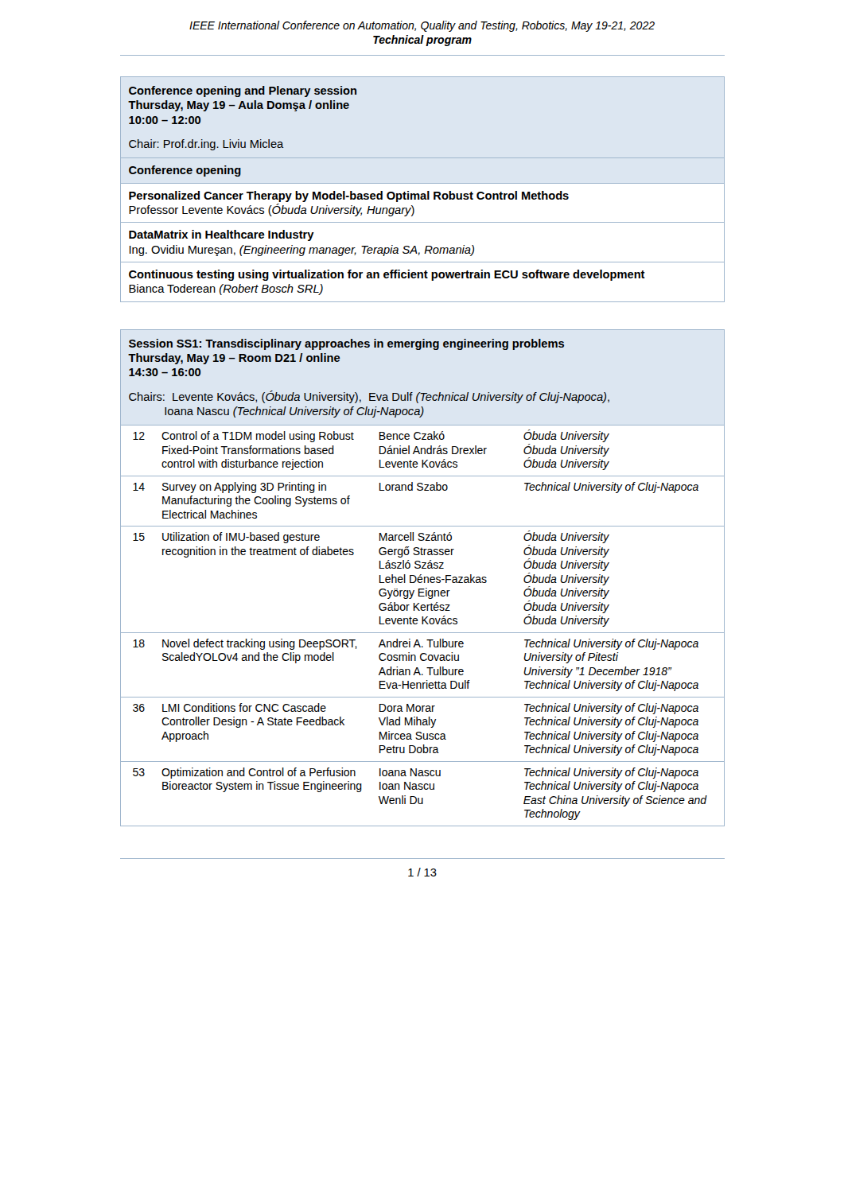IEEE International Conference on Automation, Quality and Testing, Robotics, May 19-21, 2022
Technical program
Conference opening and Plenary session
Thursday, May 19 – Aula Domşa / online
10:00 – 12:00
Chair: Prof.dr.ing. Liviu Miclea
Conference opening
Personalized Cancer Therapy by Model-based Optimal Robust Control Methods
Professor Levente Kovács (Óbuda University, Hungary)
DataMatrix in Healthcare Industry
Ing. Ovidiu Mureşan, (Engineering manager, Terapia SA, Romania)
Continuous testing using virtualization for an efficient powertrain ECU software development
Bianca Toderean (Robert Bosch SRL)
Session SS1: Transdisciplinary approaches in emerging engineering problems
Thursday, May 19 – Room D21 / online
14:30 – 16:00
Chairs: Levente Kovács, (Óbuda University), Eva Dulf (Technical University of Cluj-Napoca),
Ioana Nascu (Technical University of Cluj-Napoca)
| 12 | Control of a T1DM model using Robust Fixed-Point Transformations based control with disturbance rejection | Bence Czakó Dániel András Drexler Levente Kovács | Óbuda University Óbuda University Óbuda University |
| 14 | Survey on Applying 3D Printing in Manufacturing the Cooling Systems of Electrical Machines | Lorand Szabo | Technical University of Cluj-Napoca |
| 15 | Utilization of IMU-based gesture recognition in the treatment of diabetes | Marcell Szántó Gergő Strasser László Szász Lehel Dénes-Fazakas György Eigner Gábor Kertész Levente Kovács | Óbuda University Óbuda University Óbuda University Óbuda University Óbuda University Óbuda University Óbuda University |
| 18 | Novel defect tracking using DeepSORT, ScaledYOLOv4 and the Clip model | Andrei A. Tulbure Cosmin Covaciu Adrian A. Tulbure Eva-Henrietta Dulf | Technical University of Cluj-Napoca University of Pitesti University ”1 December 1918” Technical University of Cluj-Napoca |
| 36 | LMI Conditions for CNC Cascade Controller Design - A State Feedback Approach | Dora Morar Vlad Mihaly Mircea Susca Petru Dobra | Technical University of Cluj-Napoca Technical University of Cluj-Napoca Technical University of Cluj-Napoca Technical University of Cluj-Napoca |
| 53 | Optimization and Control of a Perfusion Bioreactor System in Tissue Engineering | Ioana Nascu Ioan Nascu Wenli Du | Technical University of Cluj-Napoca Technical University of Cluj-Napoca East China University of Science and Technology |
1 / 13